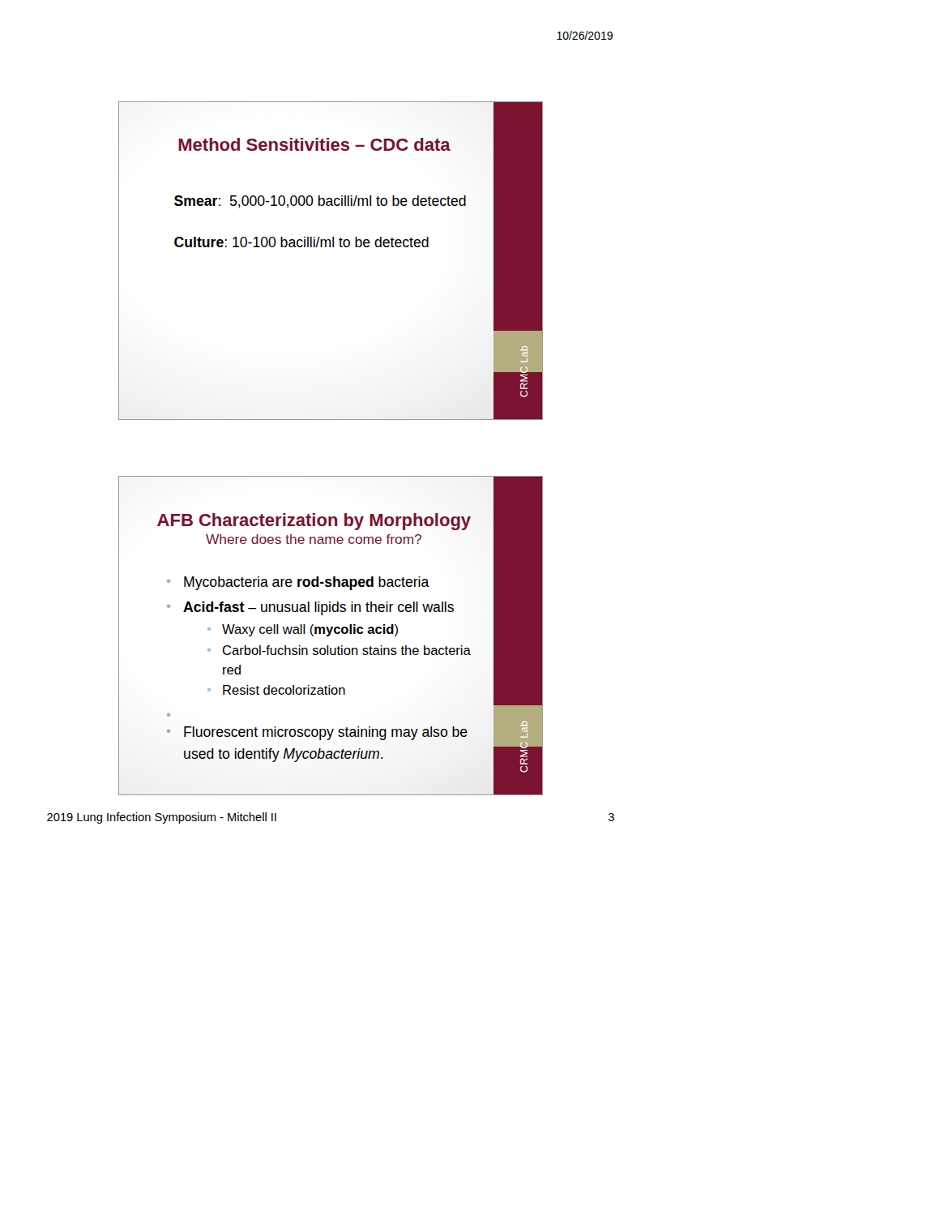10/26/2019
CRMC Lab
Method Sensitivities – CDC data
Smear: 5,000-10,000 bacilli/ml to be detected
Culture: 10-100 bacilli/ml to be detected
CRMC Lab
AFB Characterization by Morphology
Where does the name come from?
Mycobacteria are rod-shaped bacteria
Acid-fast – unusual lipids in their cell walls
Waxy cell wall (mycolic acid)
Carbol-fuchsin solution stains the bacteria red
Resist decolorization
Fluorescent microscopy staining may also be used to identify Mycobacterium.
2019 Lung Infection Symposium - Mitchell II 3